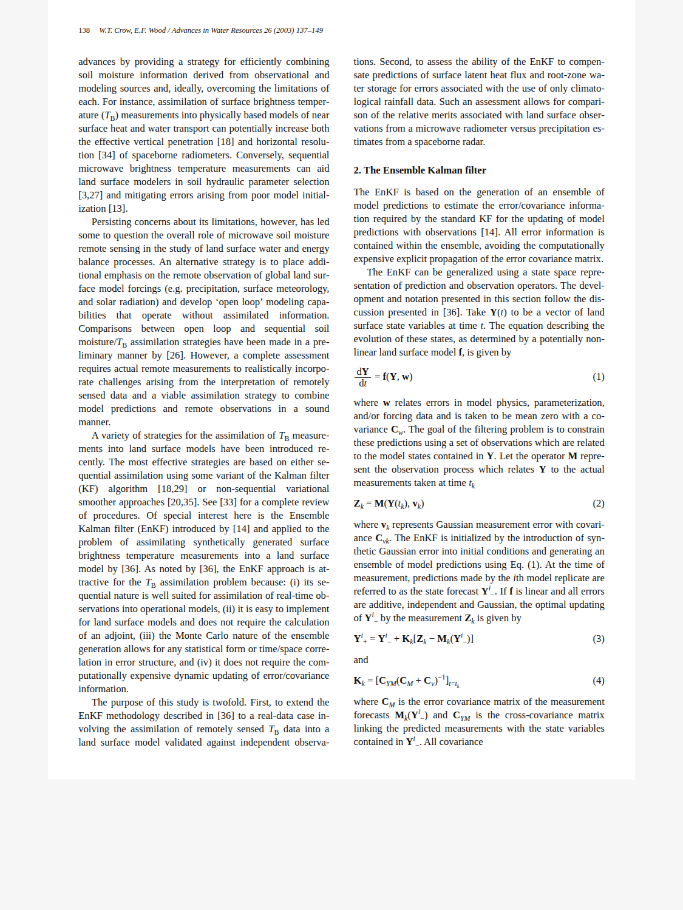138 W.T. Crow, E.F. Wood / Advances in Water Resources 26 (2003) 137–149
advances by providing a strategy for efficiently combining soil moisture information derived from observational and modeling sources and, ideally, overcoming the limitations of each. For instance, assimilation of surface brightness temperature (TB) measurements into physically based models of near surface heat and water transport can potentially increase both the effective vertical penetration [18] and horizontal resolution [34] of spaceborne radiometers. Conversely, sequential microwave brightness temperature measurements can aid land surface modelers in soil hydraulic parameter selection [3,27] and mitigating errors arising from poor model initialization [13].
Persisting concerns about its limitations, however, has led some to question the overall role of microwave soil moisture remote sensing in the study of land surface water and energy balance processes. An alternative strategy is to place additional emphasis on the remote observation of global land surface model forcings (e.g. precipitation, surface meteorology, and solar radiation) and develop ‘open loop’ modeling capabilities that operate without assimilated information. Comparisons between open loop and sequential soil moisture/TB assimilation strategies have been made in a preliminary manner by [26]. However, a complete assessment requires actual remote measurements to realistically incorporate challenges arising from the interpretation of remotely sensed data and a viable assimilation strategy to combine model predictions and remote observations in a sound manner.
A variety of strategies for the assimilation of TB measurements into land surface models have been introduced recently. The most effective strategies are based on either sequential assimilation using some variant of the Kalman filter (KF) algorithm [18,29] or non-sequential variational smoother approaches [20,35]. See [33] for a complete review of procedures. Of special interest here is the Ensemble Kalman filter (EnKF) introduced by [14] and applied to the problem of assimilating synthetically generated surface brightness temperature measurements into a land surface model by [36]. As noted by [36], the EnKF approach is attractive for the TB assimilation problem because: (i) its sequential nature is well suited for assimilation of real-time observations into operational models, (ii) it is easy to implement for land surface models and does not require the calculation of an adjoint, (iii) the Monte Carlo nature of the ensemble generation allows for any statistical form or time/space correlation in error structure, and (iv) it does not require the computationally expensive dynamic updating of error/covariance information.
The purpose of this study is twofold. First, to extend the EnKF methodology described in [36] to a real-data case involving the assimilation of remotely sensed TB data into a land surface model validated against independent observations. Second, to assess the ability of the EnKF to compensate predictions of surface latent heat flux and root-zone water storage for errors associated with the use of only climatological rainfall data. Such an assessment allows for comparison of the relative merits associated with land surface observations from a microwave radiometer versus precipitation estimates from a spaceborne radar.
2. The Ensemble Kalman filter
The EnKF is based on the generation of an ensemble of model predictions to estimate the error/covariance information required by the standard KF for the updating of model predictions with observations [14]. All error information is contained within the ensemble, avoiding the computationally expensive explicit propagation of the error covariance matrix.
The EnKF can be generalized using a state space representation of prediction and observation operators. The development and notation presented in this section follow the discussion presented in [36]. Take Y(t) to be a vector of land surface state variables at time t. The equation describing the evolution of these states, as determined by a potentially non-linear land surface model f, is given by
dY dt = f(Y, w) (1)
where w relates errors in model physics, parameterization, and/or forcing data and is taken to be mean zero with a covariance Cw. The goal of the filtering problem is to constrain these predictions using a set of observations which are related to the model states contained in Y. Let the operator M represent the observation process which relates Y to the actual measurements taken at time tk
Zk = M(Y(tk), vk) (2)
where vk represents Gaussian measurement error with covariance Cvk. The EnKF is initialized by the introduction of synthetic Gaussian error into initial conditions and generating an ensemble of model predictions using Eq. (1). At the time of measurement, predictions made by the ith model replicate are referred to as the state forecast Yi−. If f is linear and all errors are additive, independent and Gaussian, the optimal updating of Yi− by the measurement Zk is given by
Yi+ = Yi− + Kk[Zk − Mk(Yi−)] (3)
and
Kk = [CYM(CM + Cv)−1]t=tk (4)
where CM is the error covariance matrix of the measurement forecasts Mk(Yi−) and CYM is the cross-covariance matrix linking the predicted measurements with the state variables contained in Yi−. All covariance